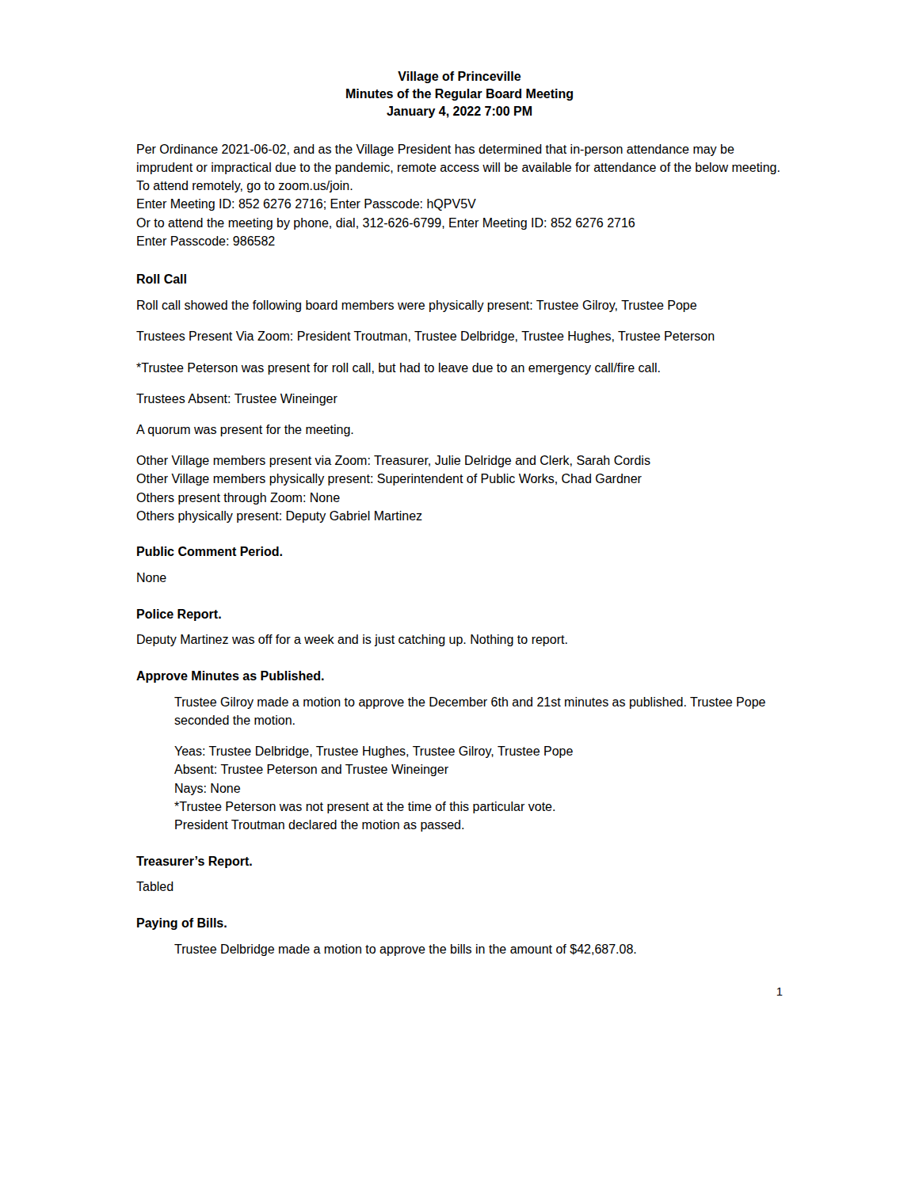Village of Princeville
Minutes of the Regular Board Meeting
January 4, 2022 7:00 PM
Per Ordinance 2021-06-02, and as the Village President has determined that in-person attendance may be imprudent or impractical due to the pandemic, remote access will be available for attendance of the below meeting.
To attend remotely, go to zoom.us/join.
Enter Meeting ID: 852 6276 2716; Enter Passcode: hQPV5V
Or to attend the meeting by phone, dial, 312-626-6799, Enter Meeting ID: 852 6276 2716
Enter Passcode: 986582
Roll Call
Roll call showed the following board members were physically present: Trustee Gilroy, Trustee Pope
Trustees Present Via Zoom: President Troutman, Trustee Delbridge, Trustee Hughes, Trustee Peterson
*Trustee Peterson was present for roll call, but had to leave due to an emergency call/fire call.
Trustees Absent: Trustee Wineinger
A quorum was present for the meeting.
Other Village members present via Zoom: Treasurer, Julie Delridge and Clerk, Sarah Cordis
Other Village members physically present: Superintendent of Public Works, Chad Gardner
Others present through Zoom: None
Others physically present: Deputy Gabriel Martinez
Public Comment Period.
None
Police Report.
Deputy Martinez was off for a week and is just catching up. Nothing to report.
Approve Minutes as Published.
Trustee Gilroy made a motion to approve the December 6th and 21st minutes as published. Trustee Pope seconded the motion.
Yeas: Trustee Delbridge, Trustee Hughes, Trustee Gilroy, Trustee Pope
Absent: Trustee Peterson and Trustee Wineinger
Nays: None
*Trustee Peterson was not present at the time of this particular vote.
President Troutman declared the motion as passed.
Treasurer’s Report.
Tabled
Paying of Bills.
Trustee Delbridge made a motion to approve the bills in the amount of $42,687.08.
1